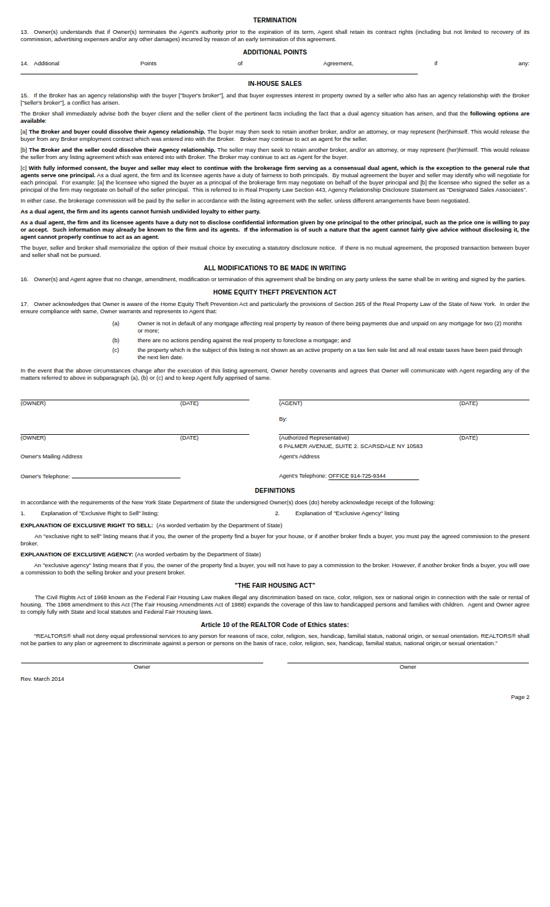TERMINATION
13. Owner(s) understands that if Owner(s) terminates the Agent's authority prior to the expiration of its term, Agent shall retain its contract rights (including but not limited to recovery of its commission, advertising expenses and/or any other damages) incurred by reason of an early termination of this agreement.
ADDITIONAL POINTS
14. Additional Points of Agreement, if any:
IN-HOUSE SALES
15. If the Broker has an agency relationship with the buyer ["buyer's broker"], and that buyer expresses interest in property owned by a seller who also has an agency relationship with the Broker ["seller's broker"], a conflict has arisen.
The Broker shall immediately advise both the buyer client and the seller client of the pertinent facts including the fact that a dual agency situation has arisen, and that the following options are available:
[a] The Broker and buyer could dissolve their Agency relationship. The buyer may then seek to retain another broker, and/or an attorney, or may represent (her)himself. This would release the buyer from any Broker employment contract which was entered into with the Broker. Broker may continue to act as agent for the seller.
[b] The Broker and the seller could dissolve their Agency relationship. The seller may then seek to retain another broker, and/or an attorney, or may represent (her)himself. This would release the seller from any listing agreement which was entered into with Broker. The Broker may continue to act as Agent for the buyer.
[c] With fully informed consent, the buyer and seller may elect to continue with the brokerage firm serving as a consensual dual agent, which is the exception to the general rule that agents serve one principal. As a dual agent, the firm and its licensee agents have a duty of fairness to both principals. By mutual agreement the buyer and seller may identify who will negotiate for each principal. For example: [a] the licensee who signed the buyer as a principal of the brokerage firm may negotiate on behalf of the buyer principal and [b] the licensee who signed the seller as a principal of the firm may negotiate on behalf of the seller principal. This is referred to in Real Property Law Section 443, Agency Relationship Disclosure Statement as "Designated Sales Associates".
In either case, the brokerage commission will be paid by the seller in accordance with the listing agreement with the seller, unless different arrangements have been negotiated.
As a dual agent, the firm and its agents cannot furnish undivided loyalty to either party.
As a dual agent, the firm and its licensee agents have a duty not to disclose confidential information given by one principal to the other principal, such as the price one is willing to pay or accept. Such information may already be known to the firm and its agents. If the information is of such a nature that the agent cannot fairly give advice without disclosing it, the agent cannot properly continue to act as an agent.
The buyer, seller and broker shall memorialize the option of their mutual choice by executing a statutory disclosure notice. If there is no mutual agreement, the proposed transaction between buyer and seller shall not be pursued.
ALL MODIFICATIONS TO BE MADE IN WRITING
16. Owner(s) and Agent agree that no change, amendment, modification or termination of this agreement shall be binding on any party unless the same shall be in writing and signed by the parties.
HOME EQUITY THEFT PREVENTION ACT
17. Owner acknowledges that Owner is aware of the Home Equity Theft Prevention Act and particularly the provisions of Section 265 of the Real Property Law of the State of New York. In order the ensure compliance with same, Owner warrants and represents to Agent that:
| (a) | Owner is not in default of any mortgage affecting real property by reason of there being payments due and unpaid on any mortgage for two (2) months or more; |
| (b) | there are no actions pending against the real property to foreclose a mortgage; and |
| (c) | the property which is the subject of this listing is not shown as an active property on a tax lien sale list and all real estate taxes have been paid through the next lien date. |
In the event that the above circumstances change after the execution of this listing agreement, Owner hereby covenants and agrees that Owner will communicate with Agent regarding any of the matters referred to above in subparagraph (a), (b) or (c) and to keep Agent fully apprised of same.
| (OWNER) | (DATE) | | (AGENT) | (DATE) |
| | | | By: | |
| (OWNER) | (DATE) | | (Authorized Representative) | (DATE) |
| | | | 6 PALMER AVENUE, SUITE 2. SCARSDALE NY 10583 |
| Owner's Mailing Address | | Agent's Address |
| Owner's Telephone: | | | Agent's Telephone: OFFICE 914-725-9344 |
DEFINITIONS
In accordance with the requirements of the New York State Department of State the undersigned Owner(s) does (do) hereby acknowledge receipt of the following:
| 1. | Explanation of "Exclusive Right to Sell" listing; | 2. | Explanation of "Exclusive Agency" listing |
EXPLANATION OF EXCLUSIVE RIGHT TO SELL: (As worded verbatim by the Department of State)
An "exclusive right to sell" listing means that if you, the owner of the property find a buyer for your house, or if another broker finds a buyer, you must pay the agreed commission to the present broker.
EXPLANATION OF EXCLUSIVE AGENCY: (As worded verbatim by the Department of State)
An "exclusive agency" listing means that if you, the owner of the property find a buyer, you will not have to pay a commission to the broker. However, if another broker finds a buyer, you will owe a commission to both the selling broker and your present broker.
"THE FAIR HOUSING ACT"
The Civil Rights Act of 1968 known as the Federal Fair Housing Law makes illegal any discrimination based on race, color, religion, sex or national origin in connection with the sale or rental of housing. The 1988 amendment to this Act (The Fair Housing Amendments Act of 1988) expands the coverage of this law to handicapped persons and families with children. Agent and Owner agree to comply fully with State and local statutes and Federal Fair Housing laws.
Article 10 of the REALTOR Code of Ethics states:
"REALTORS® shall not deny equal professional services to any person for reasons of race, color, religion, sex, handicap, familial status, national origin, or sexual orientation. REALTORS® shall not be parties to any plan or agreement to discriminate against a person or persons on the basis of race, color, religion, sex, handicap, familial status, national origin,or sexual orientation."
| Owner | Owner |
Rev. March 2014
Page 2